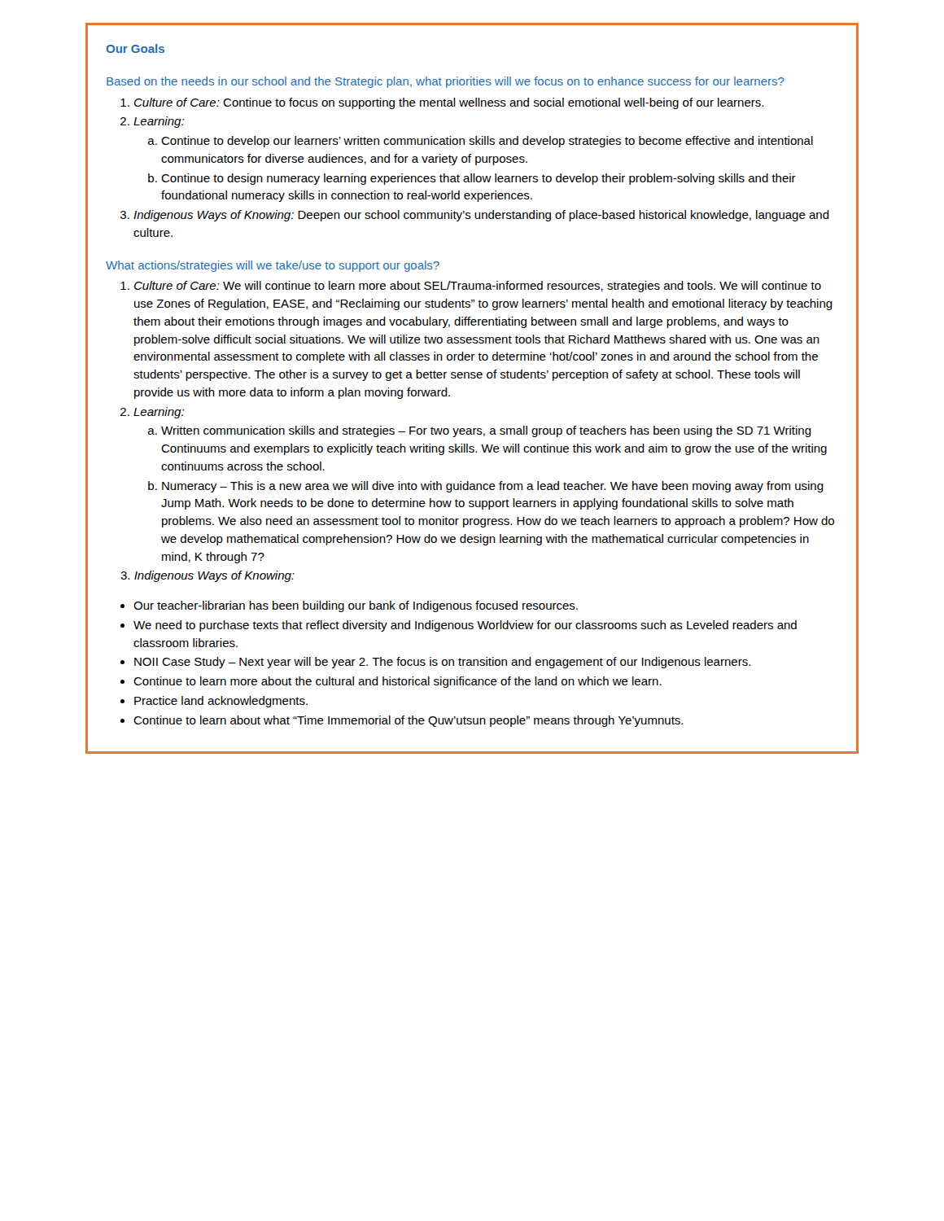Our Goals
Based on the needs in our school and the Strategic plan, what priorities will we focus on to enhance success for our learners?
Culture of Care: Continue to focus on supporting the mental wellness and social emotional well-being of our learners.
Learning:
Continue to develop our learners’ written communication skills and develop strategies to become effective and intentional communicators for diverse audiences, and for a variety of purposes.
Continue to design numeracy learning experiences that allow learners to develop their problem-solving skills and their foundational numeracy skills in connection to real-world experiences.
Indigenous Ways of Knowing: Deepen our school community’s understanding of place-based historical knowledge, language and culture.
What actions/strategies will we take/use to support our goals?
Culture of Care: We will continue to learn more about SEL/Trauma-informed resources, strategies and tools. We will continue to use Zones of Regulation, EASE, and “Reclaiming our students” to grow learners’ mental health and emotional literacy by teaching them about their emotions through images and vocabulary, differentiating between small and large problems, and ways to problem-solve difficult social situations. We will utilize two assessment tools that Richard Matthews shared with us. One was an environmental assessment to complete with all classes in order to determine ‘hot/cool’ zones in and around the school from the students’ perspective. The other is a survey to get a better sense of students’ perception of safety at school. These tools will provide us with more data to inform a plan moving forward.
Learning:
Written communication skills and strategies – For two years, a small group of teachers has been using the SD 71 Writing Continuums and exemplars to explicitly teach writing skills. We will continue this work and aim to grow the use of the writing continuums across the school.
Numeracy – This is a new area we will dive into with guidance from a lead teacher. We have been moving away from using Jump Math. Work needs to be done to determine how to support learners in applying foundational skills to solve math problems. We also need an assessment tool to monitor progress. How do we teach learners to approach a problem? How do we develop mathematical comprehension? How do we design learning with the mathematical curricular competencies in mind, K through 7?
3. Indigenous Ways of Knowing:
Our teacher-librarian has been building our bank of Indigenous focused resources.
We need to purchase texts that reflect diversity and Indigenous Worldview for our classrooms such as Leveled readers and classroom libraries.
NOII Case Study – Next year will be year 2. The focus is on transition and engagement of our Indigenous learners.
Continue to learn more about the cultural and historical significance of the land on which we learn.
Practice land acknowledgments.
Continue to learn about what “Time Immemorial of the Quw’utsun people” means through Ye’yumnuts.